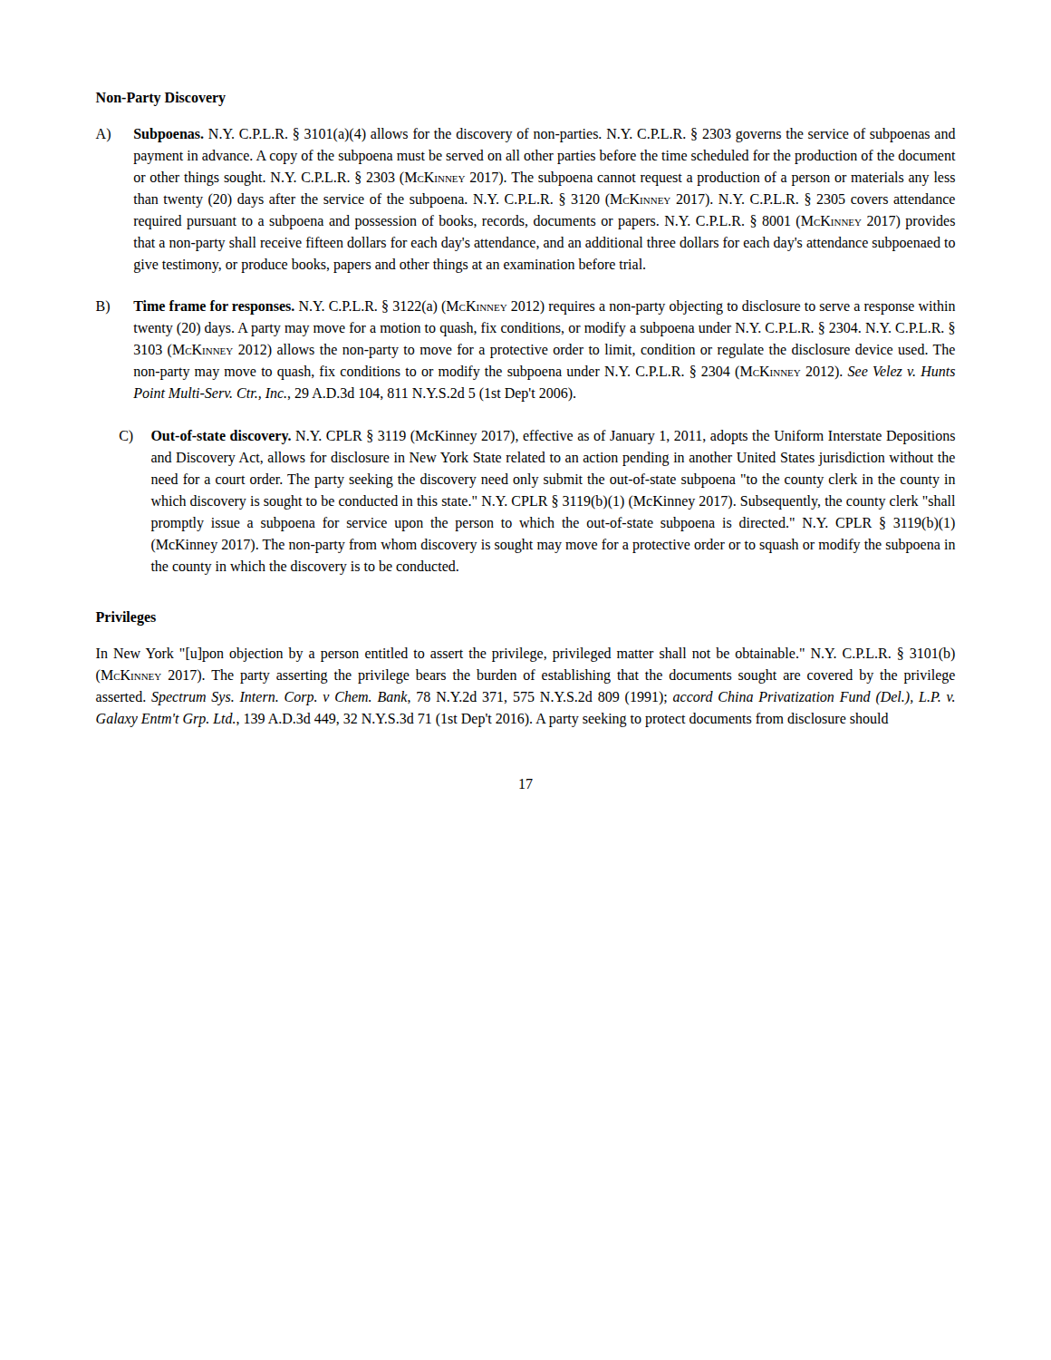Non-Party Discovery
A)
Subpoenas. N.Y. C.P.L.R. § 3101(a)(4) allows for the discovery of non-parties. N.Y. C.P.L.R. § 2303 governs the service of subpoenas and payment in advance. A copy of the subpoena must be served on all other parties before the time scheduled for the production of the document or other things sought. N.Y. C.P.L.R. § 2303 (McKinney 2017). The subpoena cannot request a production of a person or materials any less than twenty (20) days after the service of the subpoena. N.Y. C.P.L.R. § 3120 (McKinney 2017). N.Y. C.P.L.R. § 2305 covers attendance required pursuant to a subpoena and possession of books, records, documents or papers. N.Y. C.P.L.R. § 8001 (McKinney 2017) provides that a non-party shall receive fifteen dollars for each day's attendance, and an additional three dollars for each day's attendance subpoenaed to give testimony, or produce books, papers and other things at an examination before trial.
B)
Time frame for responses. N.Y. C.P.L.R. § 3122(a) (McKinney 2012) requires a non-party objecting to disclosure to serve a response within twenty (20) days. A party may move for a motion to quash, fix conditions, or modify a subpoena under N.Y. C.P.L.R. § 2304. N.Y. C.P.L.R. § 3103 (McKinney 2012) allows the non-party to move for a protective order to limit, condition or regulate the disclosure device used. The non-party may move to quash, fix conditions to or modify the subpoena under N.Y. C.P.L.R. § 2304 (McKinney 2012). See Velez v. Hunts Point Multi-Serv. Ctr., Inc., 29 A.D.3d 104, 811 N.Y.S.2d 5 (1st Dep't 2006).
C)
Out-of-state discovery. N.Y. CPLR § 3119 (McKinney 2017), effective as of January 1, 2011, adopts the Uniform Interstate Depositions and Discovery Act, allows for disclosure in New York State related to an action pending in another United States jurisdiction without the need for a court order. The party seeking the discovery need only submit the out-of-state subpoena "to the county clerk in the county in which discovery is sought to be conducted in this state." N.Y. CPLR § 3119(b)(1) (McKinney 2017). Subsequently, the county clerk "shall promptly issue a subpoena for service upon the person to which the out-of-state subpoena is directed." N.Y. CPLR § 3119(b)(1) (McKinney 2017). The non-party from whom discovery is sought may move for a protective order or to squash or modify the subpoena in the county in which the discovery is to be conducted.
Privileges
In New York "[u]pon objection by a person entitled to assert the privilege, privileged matter shall not be obtainable." N.Y. C.P.L.R. § 3101(b) (McKinney 2017). The party asserting the privilege bears the burden of establishing that the documents sought are covered by the privilege asserted. Spectrum Sys. Intern. Corp. v Chem. Bank, 78 N.Y.2d 371, 575 N.Y.S.2d 809 (1991); accord China Privatization Fund (Del.), L.P. v. Galaxy Entm't Grp. Ltd., 139 A.D.3d 449, 32 N.Y.S.3d 71 (1st Dep't 2016). A party seeking to protect documents from disclosure should
17